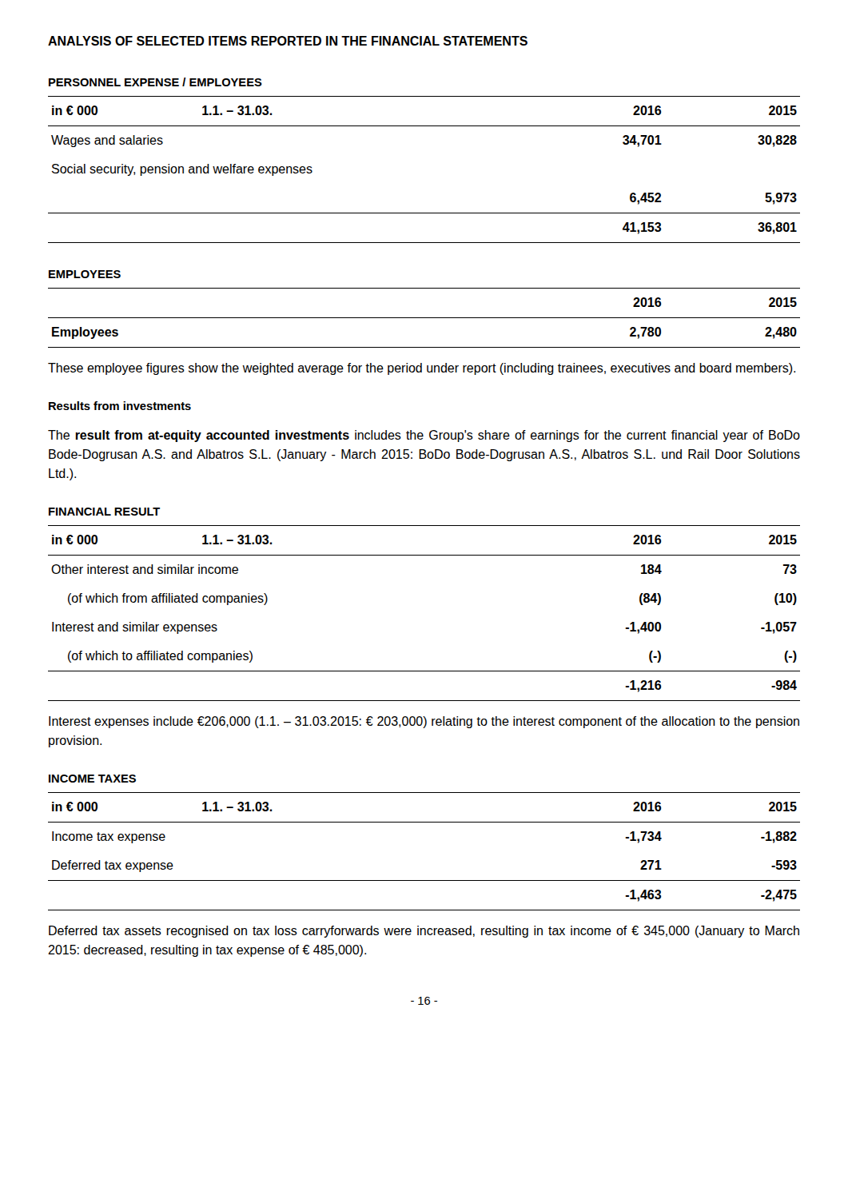ANALYSIS OF SELECTED ITEMS REPORTED IN THE FINANCIAL STATEMENTS
PERSONNEL EXPENSE / EMPLOYEES
| in € 000 | 1.1. – 31.03. | 2016 | 2015 |
| --- | --- | --- | --- |
| Wages and salaries | 34,701 | 30,828 |
| Social security, pension and welfare expenses | | |
| | 6,452 | 5,973 |
| | 41,153 | 36,801 |
EMPLOYEES
| | 2016 | 2015 |
| --- | --- | --- |
| Employees | 2,780 | 2,480 |
These employee figures show the weighted average for the period under report (including trainees, executives and board members).
Results from investments
The result from at-equity accounted investments includes the Group's share of earnings for the current financial year of BoDo Bode-Dogrusan A.S. and Albatros S.L. (January - March 2015: BoDo Bode-Dogrusan A.S., Albatros S.L. und Rail Door Solutions Ltd.).
FINANCIAL RESULT
| in € 000 | 1.1. – 31.03. | 2016 | 2015 |
| --- | --- | --- | --- |
| Other interest and similar income | 184 | 73 |
| (of which from affiliated companies) | (84) | (10) |
| Interest and similar expenses | -1,400 | -1,057 |
| (of which to affiliated companies) | (-) | (-) |
| | -1,216 | -984 |
Interest expenses include €206,000 (1.1. – 31.03.2015: € 203,000) relating to the interest component of the allocation to the pension provision.
INCOME TAXES
| in € 000 | 1.1. – 31.03. | 2016 | 2015 |
| --- | --- | --- | --- |
| Income tax expense | -1,734 | -1,882 |
| Deferred tax expense | 271 | -593 |
| | -1,463 | -2,475 |
Deferred tax assets recognised on tax loss carryforwards were increased, resulting in tax income of € 345,000 (January to March 2015: decreased, resulting in tax expense of € 485,000).
- 16 -